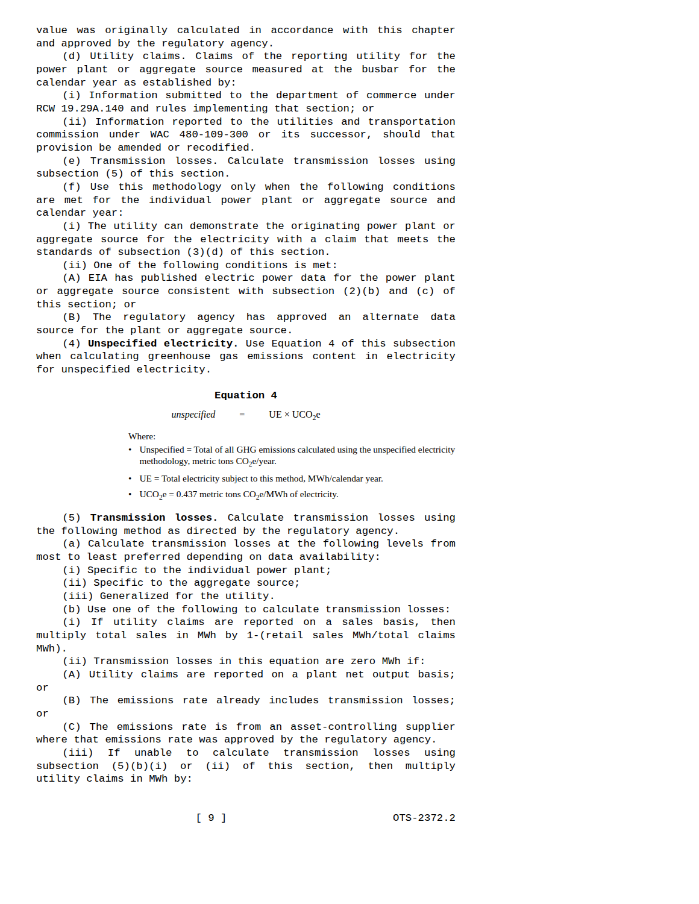value was originally calculated in accordance with this chapter and approved by the regulatory agency.
(d) Utility claims. Claims of the reporting utility for the power plant or aggregate source measured at the busbar for the calendar year as established by:
(i) Information submitted to the department of commerce under RCW 19.29A.140 and rules implementing that section; or
(ii) Information reported to the utilities and transportation commission under WAC 480-109-300 or its successor, should that provision be amended or recodified.
(e) Transmission losses. Calculate transmission losses using subsection (5) of this section.
(f) Use this methodology only when the following conditions are met for the individual power plant or aggregate source and calendar year:
(i) The utility can demonstrate the originating power plant or aggregate source for the electricity with a claim that meets the standards of subsection (3)(d) of this section.
(ii) One of the following conditions is met:
(A) EIA has published electric power data for the power plant or aggregate source consistent with subsection (2)(b) and (c) of this section; or
(B) The regulatory agency has approved an alternate data source for the plant or aggregate source.
(4) Unspecified electricity. Use Equation 4 of this subsection when calculating greenhouse gas emissions content in electricity for unspecified electricity.
Equation 4
unspecified = UE × UCO2e
Where:
Unspecified = Total of all GHG emissions calculated using the unspecified electricity methodology, metric tons CO2e/year.
UE = Total electricity subject to this method, MWh/calendar year.
UCO2e = 0.437 metric tons CO2e/MWh of electricity.
(5) Transmission losses. Calculate transmission losses using the following method as directed by the regulatory agency.
(a) Calculate transmission losses at the following levels from most to least preferred depending on data availability:
(i) Specific to the individual power plant;
(ii) Specific to the aggregate source;
(iii) Generalized for the utility.
(b) Use one of the following to calculate transmission losses:
(i) If utility claims are reported on a sales basis, then multiply total sales in MWh by 1-(retail sales MWh/total claims MWh).
(ii) Transmission losses in this equation are zero MWh if:
(A) Utility claims are reported on a plant net output basis; or
(B) The emissions rate already includes transmission losses; or
(C) The emissions rate is from an asset-controlling supplier where that emissions rate was approved by the regulatory agency.
(iii) If unable to calculate transmission losses using subsection (5)(b)(i) or (ii) of this section, then multiply utility claims in MWh by:
[ 9 ] OTS-2372.2